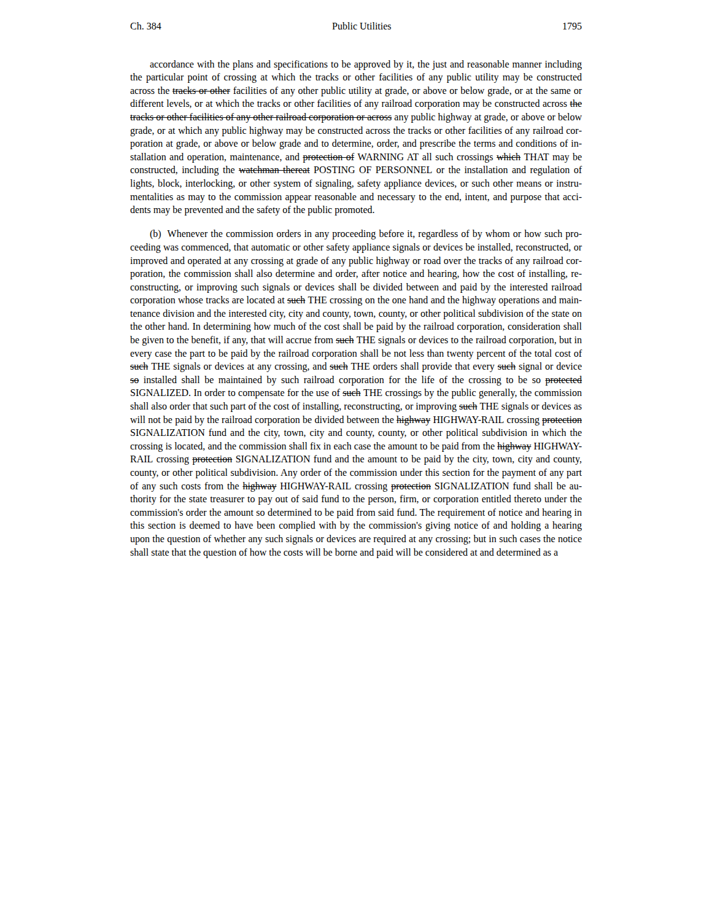Ch. 384 Public Utilities 1795
accordance with the plans and specifications to be approved by it, the just and reasonable manner including the particular point of crossing at which the tracks or other facilities of any public utility may be constructed across the tracks or other facilities of any other public utility at grade, or above or below grade, or at the same or different levels, or at which the tracks or other facilities of any railroad corporation may be constructed across the tracks or other facilities of any other railroad corporation or across any public highway at grade, or above or below grade, or at which any public highway may be constructed across the tracks or other facilities of any railroad corporation at grade, or above or below grade and to determine, order, and prescribe the terms and conditions of installation and operation, maintenance, and protection of WARNING AT all such crossings which THAT may be constructed, including the watchman thereat POSTING OF PERSONNEL or the installation and regulation of lights, block, interlocking, or other system of signaling, safety appliance devices, or such other means or instrumentalities as may to the commission appear reasonable and necessary to the end, intent, and purpose that accidents may be prevented and the safety of the public promoted.
(b) Whenever the commission orders in any proceeding before it, regardless of by whom or how such proceeding was commenced, that automatic or other safety appliance signals or devices be installed, reconstructed, or improved and operated at any crossing at grade of any public highway or road over the tracks of any railroad corporation, the commission shall also determine and order, after notice and hearing, how the cost of installing, reconstructing, or improving such signals or devices shall be divided between and paid by the interested railroad corporation whose tracks are located at such THE crossing on the one hand and the highway operations and maintenance division and the interested city, city and county, town, county, or other political subdivision of the state on the other hand. In determining how much of the cost shall be paid by the railroad corporation, consideration shall be given to the benefit, if any, that will accrue from such THE signals or devices to the railroad corporation, but in every case the part to be paid by the railroad corporation shall be not less than twenty percent of the total cost of such THE signals or devices at any crossing, and such THE orders shall provide that every such signal or device so installed shall be maintained by such railroad corporation for the life of the crossing to be so protected SIGNALIZED. In order to compensate for the use of such THE crossings by the public generally, the commission shall also order that such part of the cost of installing, reconstructing, or improving such THE signals or devices as will not be paid by the railroad corporation be divided between the highway HIGHWAY-RAIL crossing protection SIGNALIZATION fund and the city, town, city and county, county, or other political subdivision in which the crossing is located, and the commission shall fix in each case the amount to be paid from the highway HIGHWAY-RAIL crossing protection SIGNALIZATION fund and the amount to be paid by the city, town, city and county, county, or other political subdivision. Any order of the commission under this section for the payment of any part of any such costs from the highway HIGHWAY-RAIL crossing protection SIGNALIZATION fund shall be authority for the state treasurer to pay out of said fund to the person, firm, or corporation entitled thereto under the commission's order the amount so determined to be paid from said fund. The requirement of notice and hearing in this section is deemed to have been complied with by the commission's giving notice of and holding a hearing upon the question of whether any such signals or devices are required at any crossing; but in such cases the notice shall state that the question of how the costs will be borne and paid will be considered at and determined as a